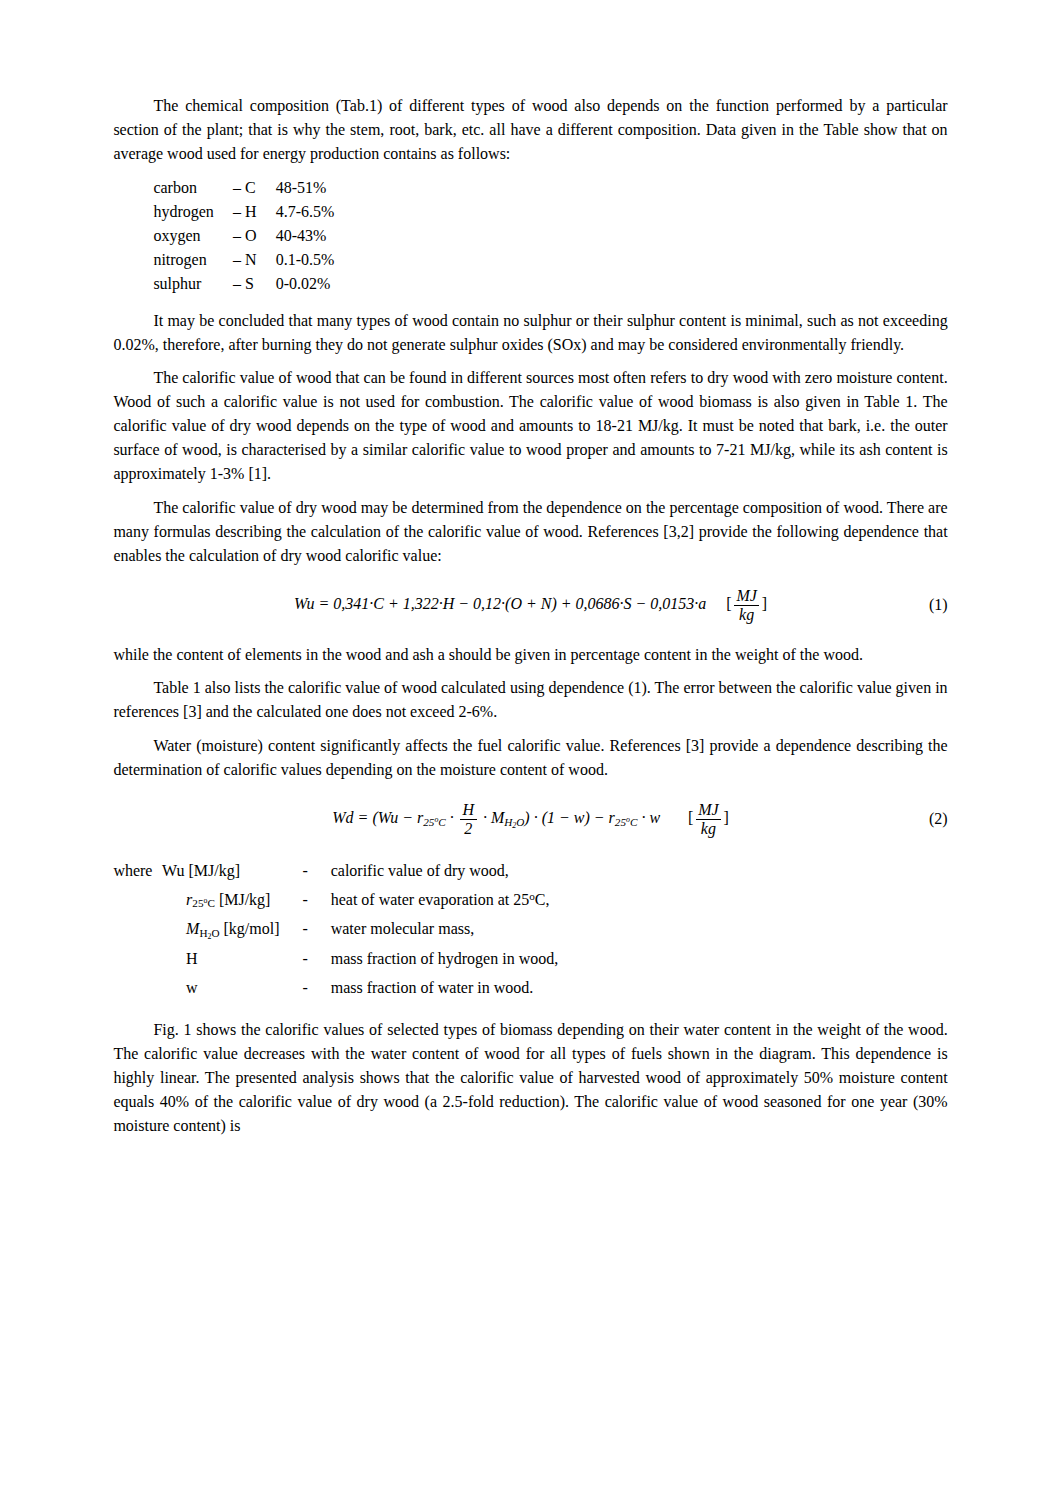The chemical composition (Tab.1) of different types of wood also depends on the function performed by a particular section of the plant; that is why the stem, root, bark, etc. all have a different composition. Data given in the Table show that on average wood used for energy production contains as follows:
| carbon | – C | 48-51% |
| hydrogen | – H | 4.7-6.5% |
| oxygen | – O | 40-43% |
| nitrogen | – N | 0.1-0.5% |
| sulphur | – S | 0-0.02% |
It may be concluded that many types of wood contain no sulphur or their sulphur content is minimal, such as not exceeding 0.02%, therefore, after burning they do not generate sulphur oxides (SOx) and may be considered environmentally friendly.
The calorific value of wood that can be found in different sources most often refers to dry wood with zero moisture content. Wood of such a calorific value is not used for combustion. The calorific value of wood biomass is also given in Table 1. The calorific value of dry wood depends on the type of wood and amounts to 18-21 MJ/kg. It must be noted that bark, i.e. the outer surface of wood, is characterised by a similar calorific value to wood proper and amounts to 7-21 MJ/kg, while its ash content is approximately 1-3% [1].
The calorific value of dry wood may be determined from the dependence on the percentage composition of wood. There are many formulas describing the calculation of the calorific value of wood. References [3,2] provide the following dependence that enables the calculation of dry wood calorific value:
Wu = 0,341·C + 1,322·H − 0,12·(O + N) + 0,0686·S − 0,0153·a [MJ kg] (1)
while the content of elements in the wood and ash a should be given in percentage content in the weight of the wood.
Table 1 also lists the calorific value of wood calculated using dependence (1). The error between the calorific value given in references [3] and the calculated one does not exceed 2-6%.
Water (moisture) content significantly affects the fuel calorific value. References [3] provide a dependence describing the determination of calorific values depending on the moisture content of wood.
Wd = (Wu − r25oC · H 2 · MH2O) · (1 − w) − r25oC · w [MJ kg] (2)
| where | Wu [MJ/kg] | - | calorific value of dry wood, |
| | r 25 o C [MJ/kg] | - | heat of water evaporation at 25 o C, |
| | M H 2 O [kg/mol] | - | water molecular mass, |
| | H | - | mass fraction of hydrogen in wood, |
| | w | - | mass fraction of water in wood. |
Fig. 1 shows the calorific values of selected types of biomass depending on their water content in the weight of the wood. The calorific value decreases with the water content of wood for all types of fuels shown in the diagram. This dependence is highly linear. The presented analysis shows that the calorific value of harvested wood of approximately 50% moisture content equals 40% of the calorific value of dry wood (a 2.5-fold reduction). The calorific value of wood seasoned for one year (30% moisture content) is